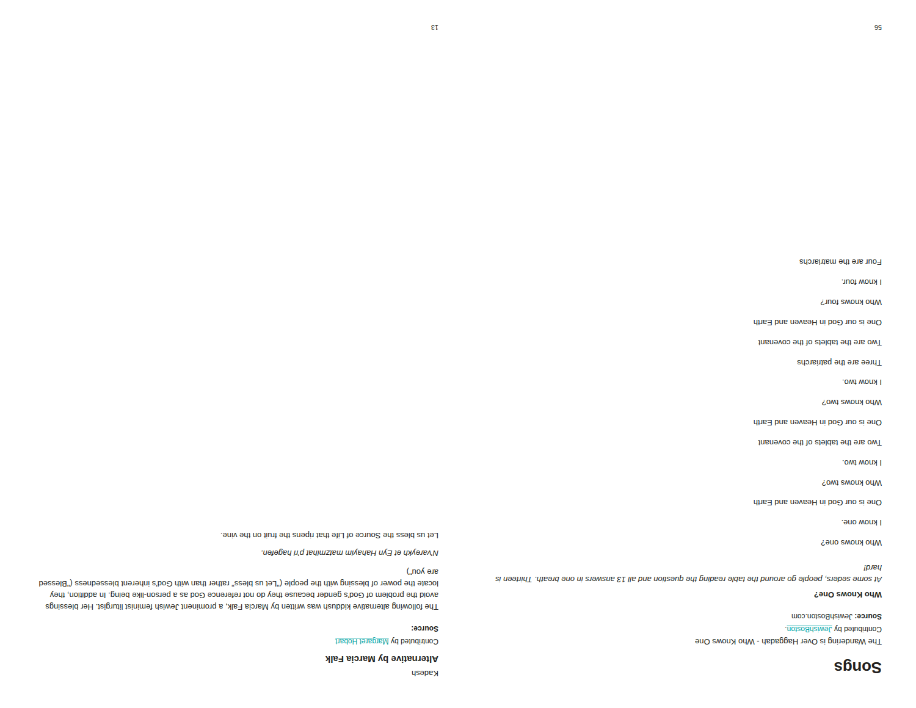Songs
The Wandering is Over Haggadah - Who Knows One
Contributed by JewishBoston.
Source: JewishBoston.com
Who Knows One?
At some seders, people go around the table reading the question and all 13 answers in one breath. Thirteen is hard!
Who knows one?
I know one.
One is our God in Heaven and Earth
Who knows two?
I know two.
Two are the tablets of the covenant
One is our God in Heaven and Earth
Who knows two?
I know two.
Three are the patriarchs
Two are the tablets of the covenant
One is our God in Heaven and Earth
Who knows four?
I know four.
Four are the matriarchs
56
Kadesh
Alternative by Marcia Falk
Contributed by Margaret Hobart
Source:
The following alternative kiddush was written by Marcia Falk, a prominent Jewish feminist liturgist. Her blessings avoid the problem of God's gender because they do not reference God as a person-like being. In addition, they locate the power of blessing with the people ("Let us bless" rather than with God's inherent blessedness ("Blessed are you")
N'vareykh et Eyn Hahayim matzmihat p'ri hagefen.
Let us bless the Source of Life that ripens the fruit on the vine.
13